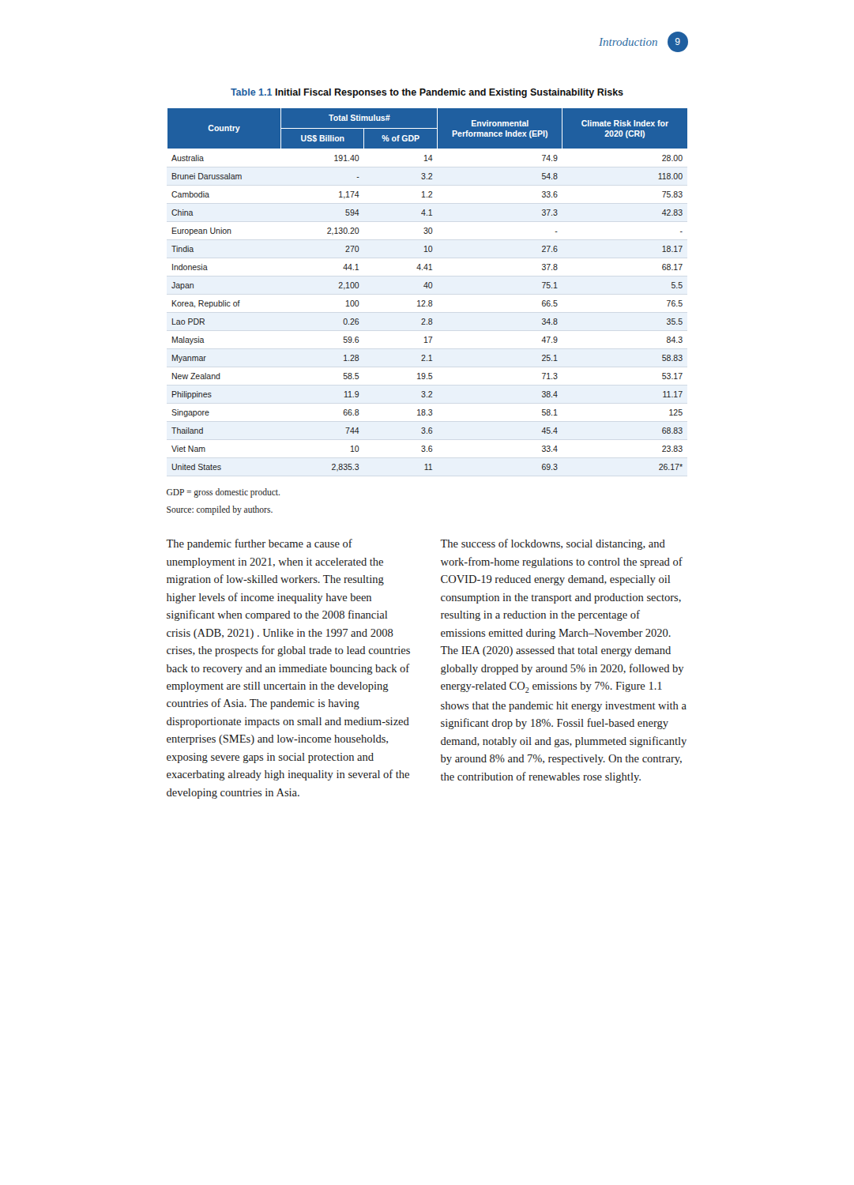Introduction 9
Table 1.1 Initial Fiscal Responses to the Pandemic and Existing Sustainability Risks
| Country | Total Stimulus# | Environmental Performance Index (EPI) | Climate Risk Index for 2020 (CRI) |
| --- | --- | --- | --- |
| US$ Billion | % of GDP |
| Australia | 191.40 | 14 | 74.9 | 28.00 |
| Brunei Darussalam | - | 3.2 | 54.8 | 118.00 |
| Cambodia | 1,174 | 1.2 | 33.6 | 75.83 |
| China | 594 | 4.1 | 37.3 | 42.83 |
| European Union | 2,130.20 | 30 | - | - |
| Tindia | 270 | 10 | 27.6 | 18.17 |
| Indonesia | 44.1 | 4.41 | 37.8 | 68.17 |
| Japan | 2,100 | 40 | 75.1 | 5.5 |
| Korea, Republic of | 100 | 12.8 | 66.5 | 76.5 |
| Lao PDR | 0.26 | 2.8 | 34.8 | 35.5 |
| Malaysia | 59.6 | 17 | 47.9 | 84.3 |
| Myanmar | 1.28 | 2.1 | 25.1 | 58.83 |
| New Zealand | 58.5 | 19.5 | 71.3 | 53.17 |
| Philippines | 11.9 | 3.2 | 38.4 | 11.17 |
| Singapore | 66.8 | 18.3 | 58.1 | 125 |
| Thailand | 744 | 3.6 | 45.4 | 68.83 |
| Viet Nam | 10 | 3.6 | 33.4 | 23.83 |
| United States | 2,835.3 | 11 | 69.3 | 26.17* |
GDP = gross domestic product.
Source: compiled by authors.
The pandemic further became a cause of unemployment in 2021, when it accelerated the migration of low-skilled workers. The resulting higher levels of income inequality have been significant when compared to the 2008 financial crisis (ADB, 2021) . Unlike in the 1997 and 2008 crises, the prospects for global trade to lead countries back to recovery and an immediate bouncing back of employment are still uncertain in the developing countries of Asia. The pandemic is having disproportionate impacts on small and medium-sized enterprises (SMEs) and low-income households, exposing severe gaps in social protection and exacerbating already high inequality in several of the developing countries in Asia.
The success of lockdowns, social distancing, and work-from-home regulations to control the spread of COVID-19 reduced energy demand, especially oil consumption in the transport and production sectors, resulting in a reduction in the percentage of emissions emitted during March–November 2020. The IEA (2020) assessed that total energy demand globally dropped by around 5% in 2020, followed by energy-related CO2 emissions by 7%. Figure 1.1 shows that the pandemic hit energy investment with a significant drop by 18%. Fossil fuel-based energy demand, notably oil and gas, plummeted significantly by around 8% and 7%, respectively. On the contrary, the contribution of renewables rose slightly.